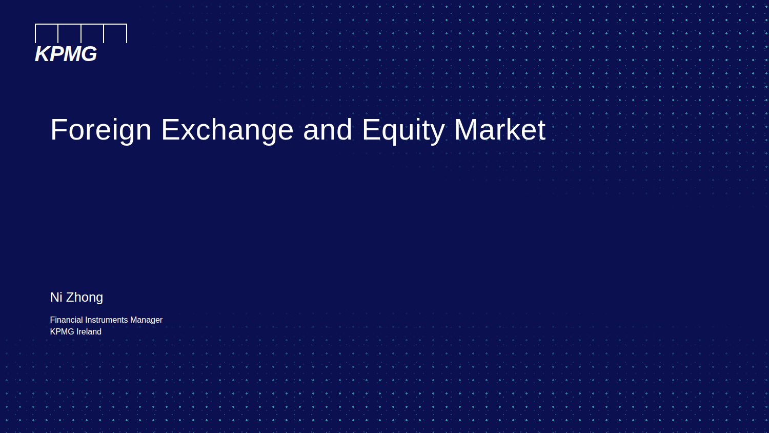KPMG
Foreign Exchange and Equity Market
Ni Zhong
Financial Instruments Manager
KPMG Ireland